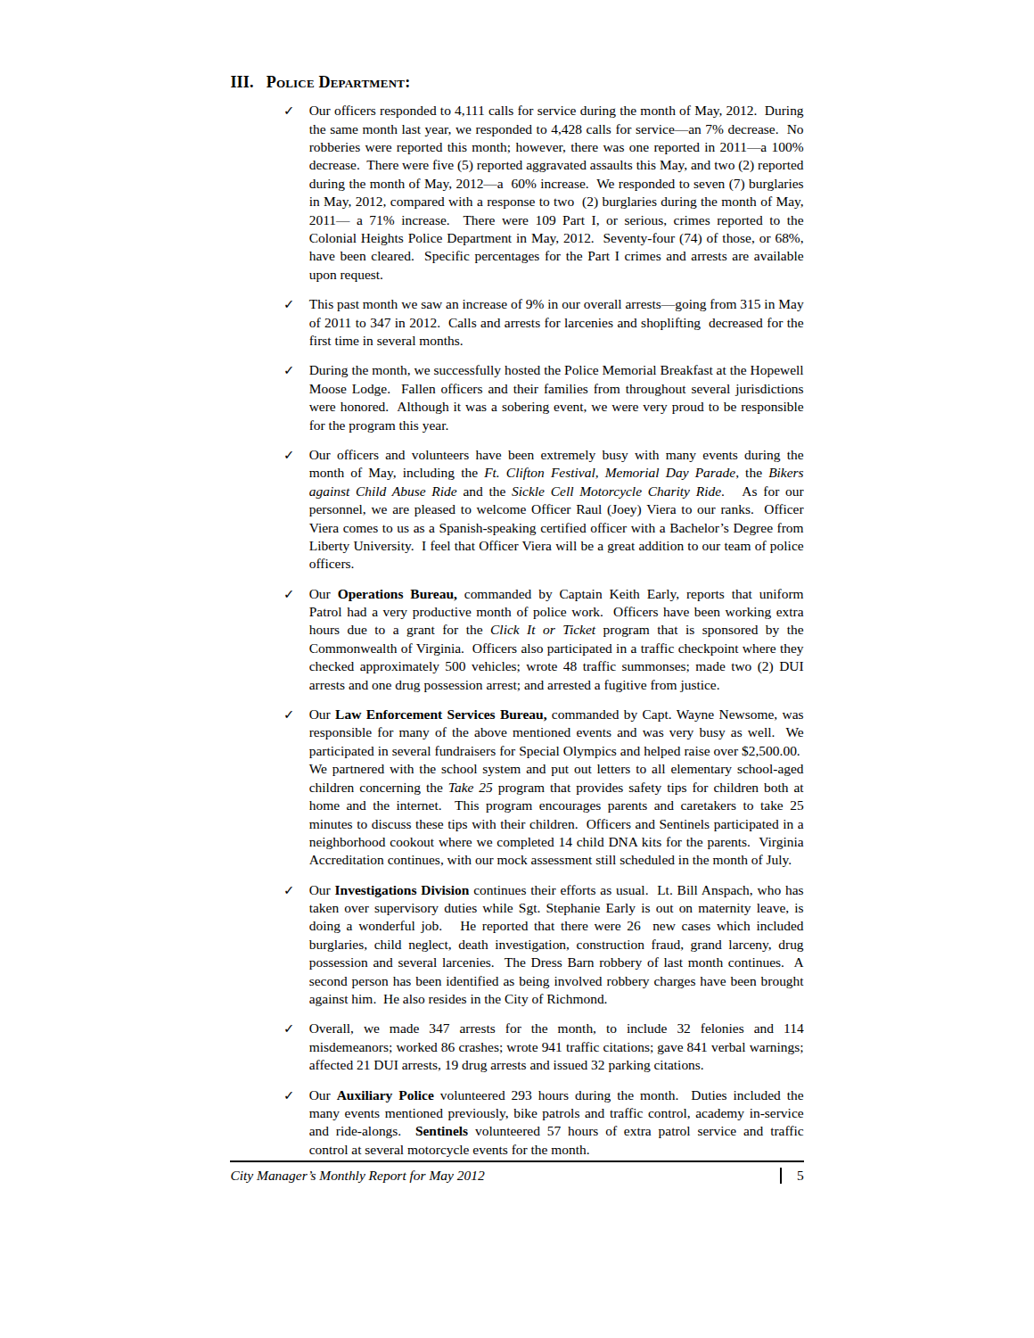III. Police Department:
Our officers responded to 4,111 calls for service during the month of May, 2012. During the same month last year, we responded to 4,428 calls for service—an 7% decrease. No robberies were reported this month; however, there was one reported in 2011—a 100% decrease. There were five (5) reported aggravated assaults this May, and two (2) reported during the month of May, 2012—a 60% increase. We responded to seven (7) burglaries in May, 2012, compared with a response to two (2) burglaries during the month of May, 2011— a 71% increase. There were 109 Part I, or serious, crimes reported to the Colonial Heights Police Department in May, 2012. Seventy-four (74) of those, or 68%, have been cleared. Specific percentages for the Part I crimes and arrests are available upon request.
This past month we saw an increase of 9% in our overall arrests—going from 315 in May of 2011 to 347 in 2012. Calls and arrests for larcenies and shoplifting decreased for the first time in several months.
During the month, we successfully hosted the Police Memorial Breakfast at the Hopewell Moose Lodge. Fallen officers and their families from throughout several jurisdictions were honored. Although it was a sobering event, we were very proud to be responsible for the program this year.
Our officers and volunteers have been extremely busy with many events during the month of May, including the Ft. Clifton Festival, Memorial Day Parade, the Bikers against Child Abuse Ride and the Sickle Cell Motorcycle Charity Ride. As for our personnel, we are pleased to welcome Officer Raul (Joey) Viera to our ranks. Officer Viera comes to us as a Spanish-speaking certified officer with a Bachelor’s Degree from Liberty University. I feel that Officer Viera will be a great addition to our team of police officers.
Our Operations Bureau, commanded by Captain Keith Early, reports that uniform Patrol had a very productive month of police work. Officers have been working extra hours due to a grant for the Click It or Ticket program that is sponsored by the Commonwealth of Virginia. Officers also participated in a traffic checkpoint where they checked approximately 500 vehicles; wrote 48 traffic summonses; made two (2) DUI arrests and one drug possession arrest; and arrested a fugitive from justice.
Our Law Enforcement Services Bureau, commanded by Capt. Wayne Newsome, was responsible for many of the above mentioned events and was very busy as well. We participated in several fundraisers for Special Olympics and helped raise over $2,500.00. We partnered with the school system and put out letters to all elementary school-aged children concerning the Take 25 program that provides safety tips for children both at home and the internet. This program encourages parents and caretakers to take 25 minutes to discuss these tips with their children. Officers and Sentinels participated in a neighborhood cookout where we completed 14 child DNA kits for the parents. Virginia Accreditation continues, with our mock assessment still scheduled in the month of July.
Our Investigations Division continues their efforts as usual. Lt. Bill Anspach, who has taken over supervisory duties while Sgt. Stephanie Early is out on maternity leave, is doing a wonderful job. He reported that there were 26 new cases which included burglaries, child neglect, death investigation, construction fraud, grand larceny, drug possession and several larcenies. The Dress Barn robbery of last month continues. A second person has been identified as being involved robbery charges have been brought against him. He also resides in the City of Richmond.
Overall, we made 347 arrests for the month, to include 32 felonies and 114 misdemeanors; worked 86 crashes; wrote 941 traffic citations; gave 841 verbal warnings; affected 21 DUI arrests, 19 drug arrests and issued 32 parking citations.
Our Auxiliary Police volunteered 293 hours during the month. Duties included the many events mentioned previously, bike patrols and traffic control, academy in-service and ride-alongs. Sentinels volunteered 57 hours of extra patrol service and traffic control at several motorcycle events for the month.
City Manager’s Monthly Report for May 2012 5